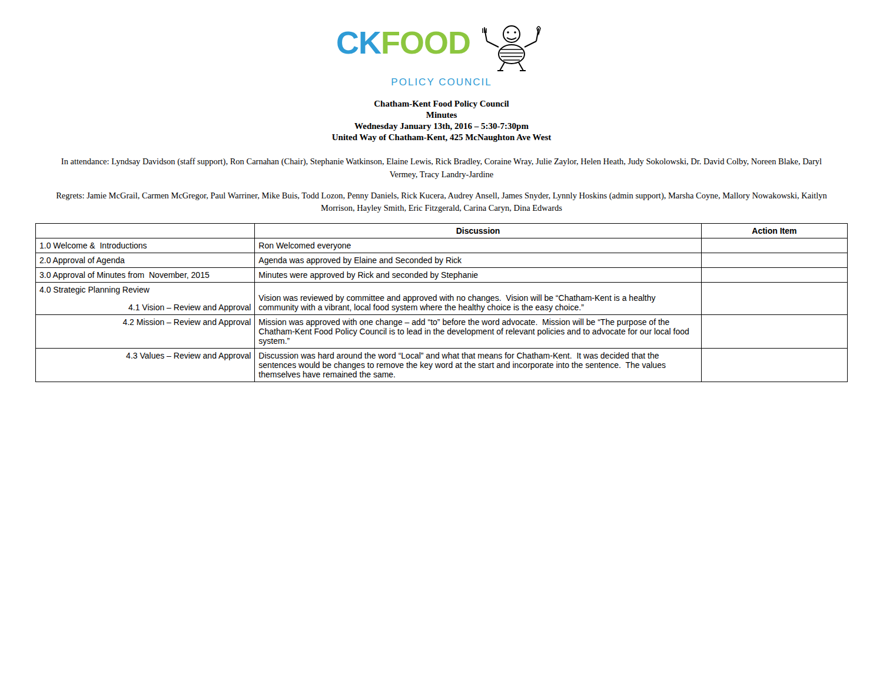CK FOOD
POLICY COUNCIL
Chatham-Kent Food Policy Council
Minutes
Wednesday January 13th, 2016 – 5:30-7:30pm
United Way of Chatham-Kent, 425 McNaughton Ave West
In attendance: Lyndsay Davidson (staff support), Ron Carnahan (Chair), Stephanie Watkinson, Elaine Lewis, Rick Bradley, Coraine Wray, Julie Zaylor, Helen Heath, Judy Sokolowski, Dr. David Colby, Noreen Blake, Daryl Vermey, Tracy Landry-Jardine
Regrets: Jamie McGrail, Carmen McGregor, Paul Warriner, Mike Buis, Todd Lozon, Penny Daniels, Rick Kucera, Audrey Ansell, James Snyder, Lynnly Hoskins (admin support), Marsha Coyne, Mallory Nowakowski, Kaitlyn Morrison, Hayley Smith, Eric Fitzgerald, Carina Caryn, Dina Edwards
| | Discussion | Action Item |
| --- | --- | --- |
| 1.0 Welcome & Introductions | Ron Welcomed everyone | |
| 2.0 Approval of Agenda | Agenda was approved by Elaine and Seconded by Rick | |
| 3.0 Approval of Minutes from November, 2015 | Minutes were approved by Rick and seconded by Stephanie | |
| 4.0 Strategic Planning Review 4.1 Vision – Review and Approval | Vision was reviewed by committee and approved with no changes. Vision will be “Chatham-Kent is a healthy community with a vibrant, local food system where the healthy choice is the easy choice.” | |
| 4.2 Mission – Review and Approval | Mission was approved with one change – add “to” before the word advocate. Mission will be “The purpose of the Chatham-Kent Food Policy Council is to lead in the development of relevant policies and to advocate for our local food system.” | |
| 4.3 Values – Review and Approval | Discussion was hard around the word “Local” and what that means for Chatham-Kent. It was decided that the sentences would be changes to remove the key word at the start and incorporate into the sentence. The values themselves have remained the same. | |